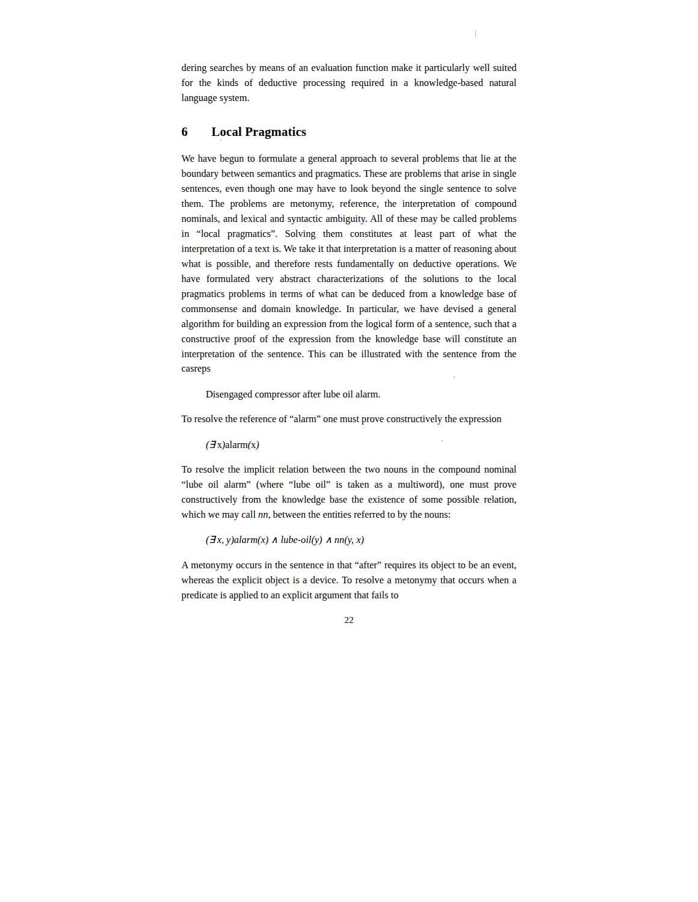dering searches by means of an evaluation function make it particularly well suited for the kinds of deductive processing required in a knowledge-based natural language system.
6 Local Pragmatics
We have begun to formulate a general approach to several problems that lie at the boundary between semantics and pragmatics. These are problems that arise in single sentences, even though one may have to look beyond the single sentence to solve them. The problems are metonymy, reference, the interpretation of compound nominals, and lexical and syntactic ambiguity. All of these may be called problems in “local pragmatics”. Solving them constitutes at least part of what the interpretation of a text is. We take it that interpretation is a matter of reasoning about what is possible, and therefore rests fundamentally on deductive operations. We have formulated very abstract characterizations of the solutions to the local pragmatics problems in terms of what can be deduced from a knowledge base of commonsense and domain knowledge. In particular, we have devised a general algorithm for building an expression from the logical form of a sentence, such that a constructive proof of the expression from the knowledge base will constitute an interpretation of the sentence. This can be illustrated with the sentence from the casreps
Disengaged compressor after lube oil alarm.
To resolve the reference of “alarm” one must prove constructively the expression
(∃ x)alarm(x)
To resolve the implicit relation between the two nouns in the compound nominal “lube oil alarm” (where “lube oil” is taken as a multiword), one must prove constructively from the knowledge base the existence of some possible relation, which we may call nn, between the entities referred to by the nouns:
(∃ x, y)alarm(x) ∧ lube-oil(y) ∧ nn(y, x)
A metonymy occurs in the sentence in that “after” requires its object to be an event, whereas the explicit object is a device. To resolve a metonymy that occurs when a predicate is applied to an explicit argument that fails to
22